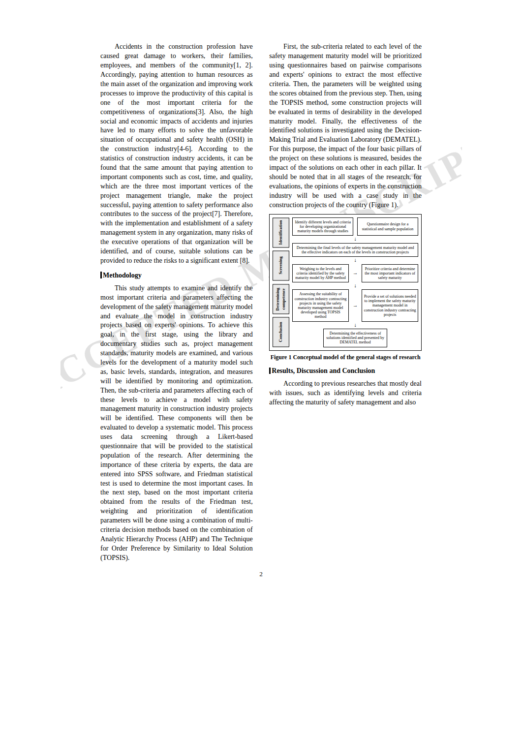ACCEPTED MANUSCRIPT
Accidents in the construction profession have caused great damage to workers, their families, employees, and members of the community[1, 2]. Accordingly, paying attention to human resources as the main asset of the organization and improving work processes to improve the productivity of this capital is one of the most important criteria for the competitiveness of organizations[3]. Also, the high social and economic impacts of accidents and injuries have led to many efforts to solve the unfavorable situation of occupational and safety health (OSH) in the construction industry[4-6]. According to the statistics of construction industry accidents, it can be found that the same amount that paying attention to important components such as cost, time, and quality, which are the three most important vertices of the project management triangle, make the project successful, paying attention to safety performance also contributes to the success of the project[7]. Therefore, with the implementation and establishment of a safety management system in any organization, many risks of the executive operations of that organization will be identified, and of course, suitable solutions can be provided to reduce the risks to a significant extent [8].
Methodology
This study attempts to examine and identify the most important criteria and parameters affecting the development of the safety management maturity model and evaluate the model in construction industry projects based on experts' opinions. To achieve this goal, in the first stage, using the library and documentary studies such as, project management standards, maturity models are examined, and various levels for the development of a maturity model such as, basic levels, standards, integration, and measures will be identified by monitoring and optimization. Then, the sub-criteria and parameters affecting each of these levels to achieve a model with safety management maturity in construction industry projects will be identified. These components will then be evaluated to develop a systematic model. This process uses data screening through a Likert-based questionnaire that will be provided to the statistical population of the research. After determining the importance of these criteria by experts, the data are entered into SPSS software, and Friedman statistical test is used to determine the most important cases. In the next step, based on the most important criteria obtained from the results of the Friedman test, weighting and prioritization of identification parameters will be done using a combination of multi-criteria decision methods based on the combination of Analytic Hierarchy Process (AHP) and The Technique for Order Preference by Similarity to Ideal Solution (TOPSIS).
First, the sub-criteria related to each level of the safety management maturity model will be prioritized using questionnaires based on pairwise comparisons and experts' opinions to extract the most effective criteria. Then, the parameters will be weighted using the scores obtained from the previous step. Then, using the TOPSIS method, some construction projects will be evaluated in terms of desirability in the developed maturity model. Finally, the effectiveness of the identified solutions is investigated using the Decision-Making Trial and Evaluation Laboratory (DEMATEL). For this purpose, the impact of the four basic pillars of the project on these solutions is measured, besides the impact of the solutions on each other in each pillar. It should be noted that in all stages of the research, for evaluations, the opinions of experts in the construction industry will be used with a case study in the construction projects of the country (Figure 1).
Identification
Screening
Determining competence
Conclusion
Identify different levels and criteria for developing organizational maturity models through studies
Questionnaire design for a statistical and sample population
↓
Determining the final levels of the safety management maturity model and the effective indicators on each of the levels in construction projects
↓
Weighing to the levels and criteria identified by the safety maturity model by AHP method
→
Prioritize criteria and determine the most important indicators of safety maturity
↓
Assessing the suitability of construction industry contracting projects in using the safety maturity management model developed using TOPSIS method
→
Provide a set of solutions needed to implement the safety maturity management model in construction industry contracting projects
↓
Determining the effectiveness of solutions identified and presented by DEMATEL method
Figure 1 Conceptual model of the general stages of research
Results, Discussion and Conclusion
According to previous researches that mostly deal with issues, such as identifying levels and criteria affecting the maturity of safety management and also
2